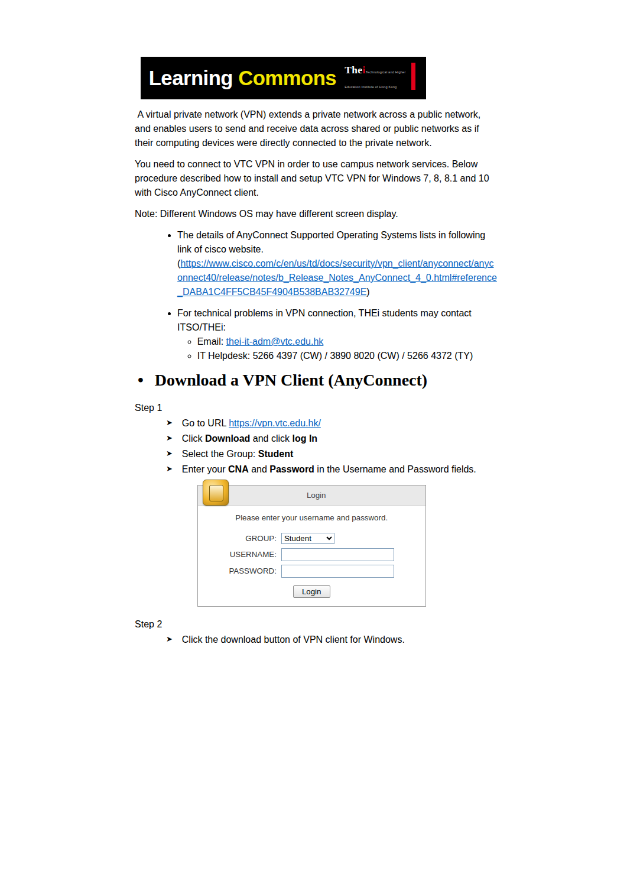Learning Commons Thei Technological and Higher
Education Institute of Hong Kong
A virtual private network (VPN) extends a private network across a public network, and enables users to send and receive data across shared or public networks as if their computing devices were directly connected to the private network.
You need to connect to VTC VPN in order to use campus network services. Below procedure described how to install and setup VTC VPN for Windows 7, 8, 8.1 and 10 with Cisco AnyConnect client.
Note: Different Windows OS may have different screen display.
The details of AnyConnect Supported Operating Systems lists in following link of cisco website.
(https://www.cisco.com/c/en/us/td/docs/security/vpn_client/anyconnect/anyconnect40/release/notes/b_Release_Notes_AnyConnect_4_0.html#reference_DABA1C4FF5CB45F4904B538BAB32749E)
For technical problems in VPN connection, THEi students may contact ITSO/THEi:
Email: thei-it-adm@vtc.edu.hk
IT Helpdesk: 5266 4397 (CW) / 3890 8020 (CW) / 5266 4372 (TY)
Download a VPN Client (AnyConnect)
Step 1
Go to URL https://vpn.vtc.edu.hk/
Click Download and click log In
Select the Group: Student
Enter your CNA and Password in the Username and Password fields.
Login
Please enter your username and password.
| GROUP: | Student |
| USERNAME: | |
| PASSWORD: | |
Login
Step 2
Click the download button of VPN client for Windows.